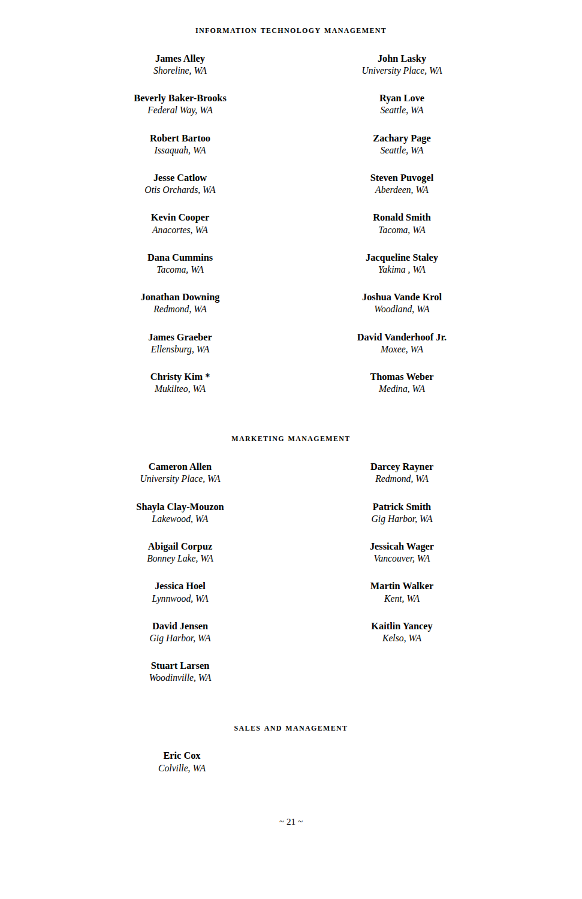Information Technology Management
James Alley
Shoreline, WA
Beverly Baker-Brooks
Federal Way, WA
Robert Bartoo
Issaquah, WA
Jesse Catlow
Otis Orchards, WA
Kevin Cooper
Anacortes, WA
Dana Cummins
Tacoma, WA
Jonathan Downing
Redmond, WA
James Graeber
Ellensburg, WA
Christy Kim *
Mukilteo, WA
John Lasky
University Place, WA
Ryan Love
Seattle, WA
Zachary Page
Seattle, WA
Steven Puvogel
Aberdeen, WA
Ronald Smith
Tacoma, WA
Jacqueline Staley
Yakima , WA
Joshua Vande Krol
Woodland, WA
David Vanderhoof Jr.
Moxee, WA
Thomas Weber
Medina, WA
Marketing Management
Cameron Allen
University Place, WA
Shayla Clay-Mouzon
Lakewood, WA
Abigail Corpuz
Bonney Lake, WA
Jessica Hoel
Lynnwood, WA
David Jensen
Gig Harbor, WA
Stuart Larsen
Woodinville, WA
Darcey Rayner
Redmond, WA
Patrick Smith
Gig Harbor, WA
Jessicah Wager
Vancouver, WA
Martin Walker
Kent, WA
Kaitlin Yancey
Kelso, WA
Sales and Management
Eric Cox
Colville, WA
~ 21 ~